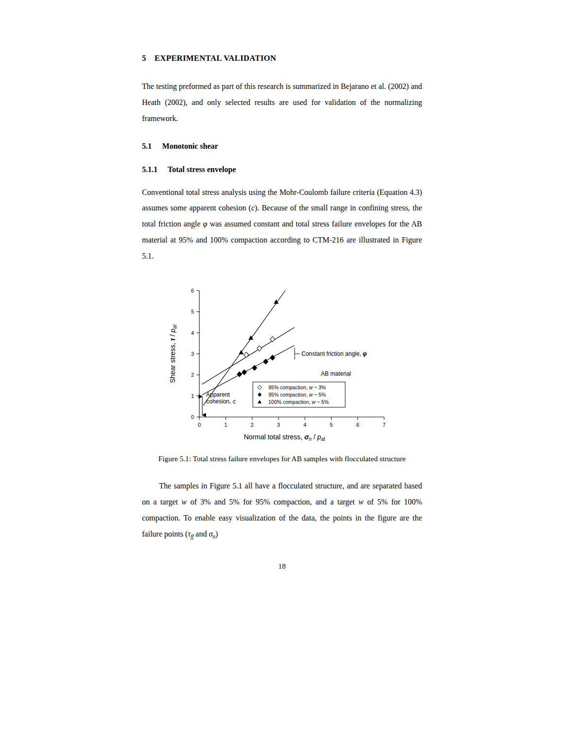5 EXPERIMENTAL VALIDATION
The testing preformed as part of this research is summarized in Bejarano et al. (2002) and Heath (2002), and only selected results are used for validation of the normalizing framework.
5.1 Monotonic shear
5.1.1 Total stress envelope
Conventional total stress analysis using the Mohr-Coulomb failure criteria (Equation 4.3) assumes some apparent cohesion (c). Because of the small range in confining stress, the total friction angle φ was assumed constant and total stress failure envelopes for the AB material at 95% and 100% compaction according to CTM-216 are illustrated in Figure 5.1.
0 1 2 3 4 5 6 0 1 2 3 4 5 6 7 Normal total stress, σn / pat Shear stress, τ / pat Constant friction angle, φ AB material 95% compaction, w ~ 3% 95% compaction, w ~ 5% 100% compaction, w ~ 5% Apparent cohesion, c
Figure 5.1: Total stress failure envelopes for AB samples with flocculated structure
The samples in Figure 5.1 all have a flocculated structure, and are separated based on a target w of 3% and 5% for 95% compaction, and a target w of 5% for 100% compaction. To enable easy visualization of the data, the points in the figure are the failure points (τff and σn)
18